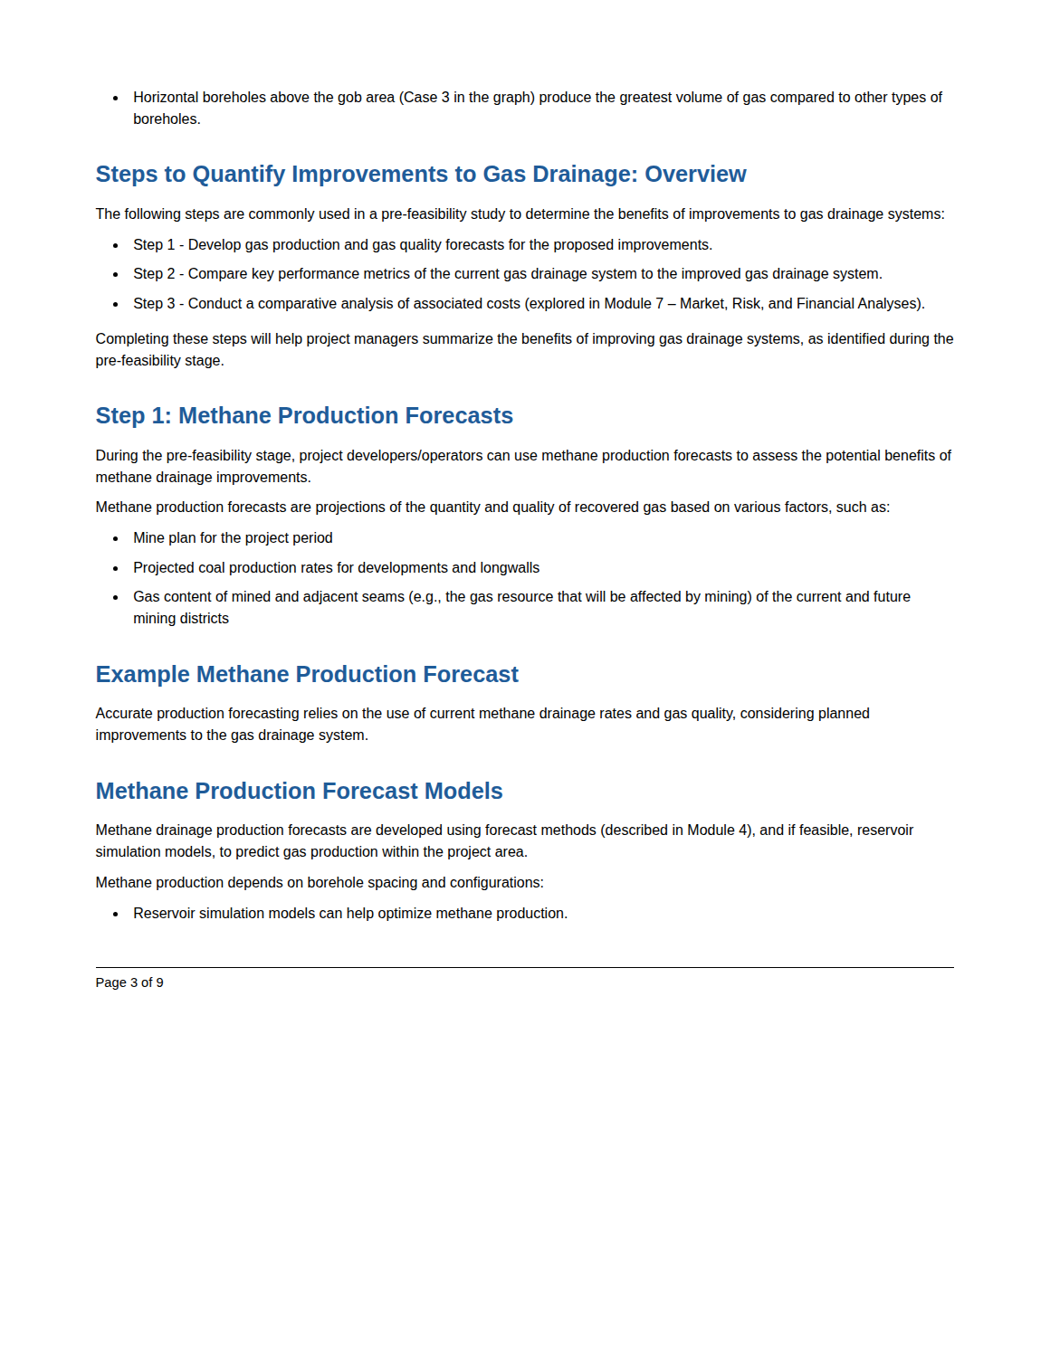Horizontal boreholes above the gob area (Case 3 in the graph) produce the greatest volume of gas compared to other types of boreholes.
Steps to Quantify Improvements to Gas Drainage: Overview
The following steps are commonly used in a pre-feasibility study to determine the benefits of improvements to gas drainage systems:
Step 1 - Develop gas production and gas quality forecasts for the proposed improvements.
Step 2 - Compare key performance metrics of the current gas drainage system to the improved gas drainage system.
Step 3 - Conduct a comparative analysis of associated costs (explored in Module 7 – Market, Risk, and Financial Analyses).
Completing these steps will help project managers summarize the benefits of improving gas drainage systems, as identified during the pre-feasibility stage.
Step 1: Methane Production Forecasts
During the pre-feasibility stage, project developers/operators can use methane production forecasts to assess the potential benefits of methane drainage improvements.
Methane production forecasts are projections of the quantity and quality of recovered gas based on various factors, such as:
Mine plan for the project period
Projected coal production rates for developments and longwalls
Gas content of mined and adjacent seams (e.g., the gas resource that will be affected by mining) of the current and future mining districts
Example Methane Production Forecast
Accurate production forecasting relies on the use of current methane drainage rates and gas quality, considering planned improvements to the gas drainage system.
Methane Production Forecast Models
Methane drainage production forecasts are developed using forecast methods (described in Module 4), and if feasible, reservoir simulation models, to predict gas production within the project area.
Methane production depends on borehole spacing and configurations:
Reservoir simulation models can help optimize methane production.
Page 3 of 9